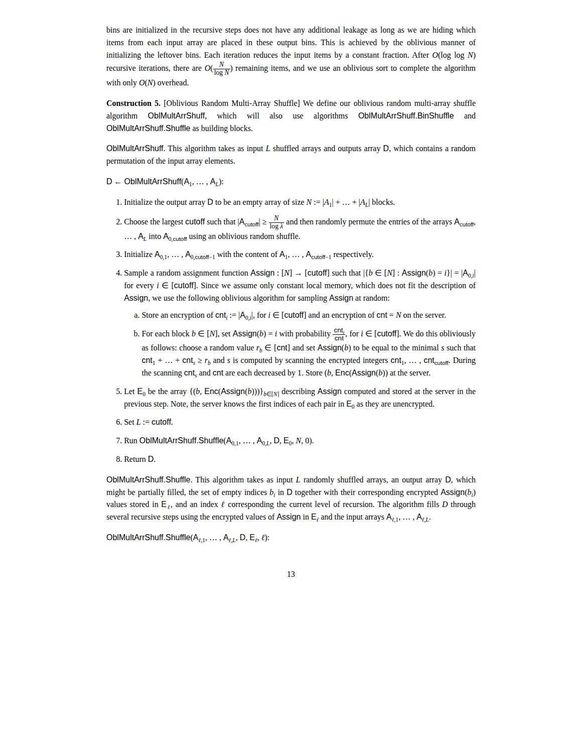bins are initialized in the recursive steps does not have any additional leakage as long as we are hiding which items from each input array are placed in these output bins. This is achieved by the oblivious manner of initializing the leftover bins. Each iteration reduces the input items by a constant fraction. After O(log log N) recursive iterations, there are O(Nlog N) remaining items, and we use an oblivious sort to complete the algorithm with only O(N) overhead.
Construction 5. [Oblivious Random Multi-Array Shuffle] We define our oblivious random multi-array shuffle algorithm OblMultArrShuff, which will also use algorithms OblMultArrShuff.BinShuffle and OblMultArrShuff.Shuffle as building blocks.
OblMultArrShuff. This algorithm takes as input L shuffled arrays and outputs array D, which contains a random permutation of the input array elements.
D ← OblMultArrShuff(A1, … , AL):
Initialize the output array D to be an empty array of size N := |A1| + … + |AL| blocks.
Choose the largest cutoff such that |Acutoff| ≥ Nlog λ and then randomly permute the entries of the arrays Acutoff, … , AL into A0,cutoff using an oblivious random shuffle.
Initialize A0,1, … , A0,cutoff−1 with the content of A1, … , Acutoff−1 respectively.
Sample a random assignment function Assign : [N] → [cutoff] such that |{b ∈ [N] : Assign(b) = i}| = |A0,i| for every i ∈ [cutoff]. Since we assume only constant local memory, which does not fit the description of Assign, we use the following oblivious algorithm for sampling Assign at random:
Store an encryption of cnti := |A0,i|, for i ∈ [cutoff] and an encryption of cnt = N on the server.
For each block b ∈ [N], set Assign(b) = i with probability cnti cnt, for i ∈ [cutoff]. We do this obliviously as follows: choose a random value rb ∈ [cnt] and set Assign(b) to be equal to the minimal s such that cnt1 + … + cnts ≥ rb and s is computed by scanning the encrypted integers cnt1, … , cntcutoff. During the scanning cnts and cnt are each decreased by 1. Store (b, Enc(Assign(b)) at the server.
Let E0 be the array {(b, Enc(Assign(b)))}b∈[N] describing Assign computed and stored at the server in the previous step. Note, the server knows the first indices of each pair in E0 as they are unencrypted.
Set L := cutoff.
Run OblMultArrShuff.Shuffle(A0,1, … , A0,L, D, E0, N, 0).
Return D.
OblMultArrShuff.Shuffle. This algorithm takes as input L randomly shuffled arrays, an output array D, which might be partially filled, the set of empty indices bi in D together with their corresponding encrypted Assign(bi) values stored in Eℓ, and an index ℓ corresponding the current level of recursion. The algorithm fills D through several recursive steps using the encrypted values of Assign in Eℓ and the input arrays Aℓ,1, … , Aℓ,L.
OblMultArrShuff.Shuffle(Aℓ,1, … , Aℓ,L, D, Eℓ, ℓ):
13